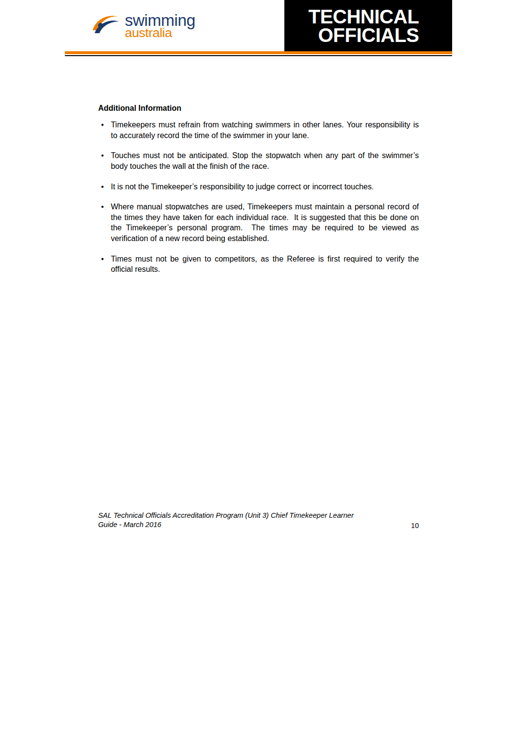swimming australia
TECHNICAL
OFFICIALS
Additional Information
Timekeepers must refrain from watching swimmers in other lanes. Your responsibility is to accurately record the time of the swimmer in your lane.
Touches must not be anticipated. Stop the stopwatch when any part of the swimmer’s body touches the wall at the finish of the race.
It is not the Timekeeper’s responsibility to judge correct or incorrect touches.
Where manual stopwatches are used, Timekeepers must maintain a personal record of the times they have taken for each individual race. It is suggested that this be done on the Timekeeper’s personal program. The times may be required to be viewed as verification of a new record being established.
Times must not be given to competitors, as the Referee is first required to verify the official results.
SAL Technical Officials Accreditation Program (Unit 3) Chief Timekeeper Learner Guide - March 2016
10